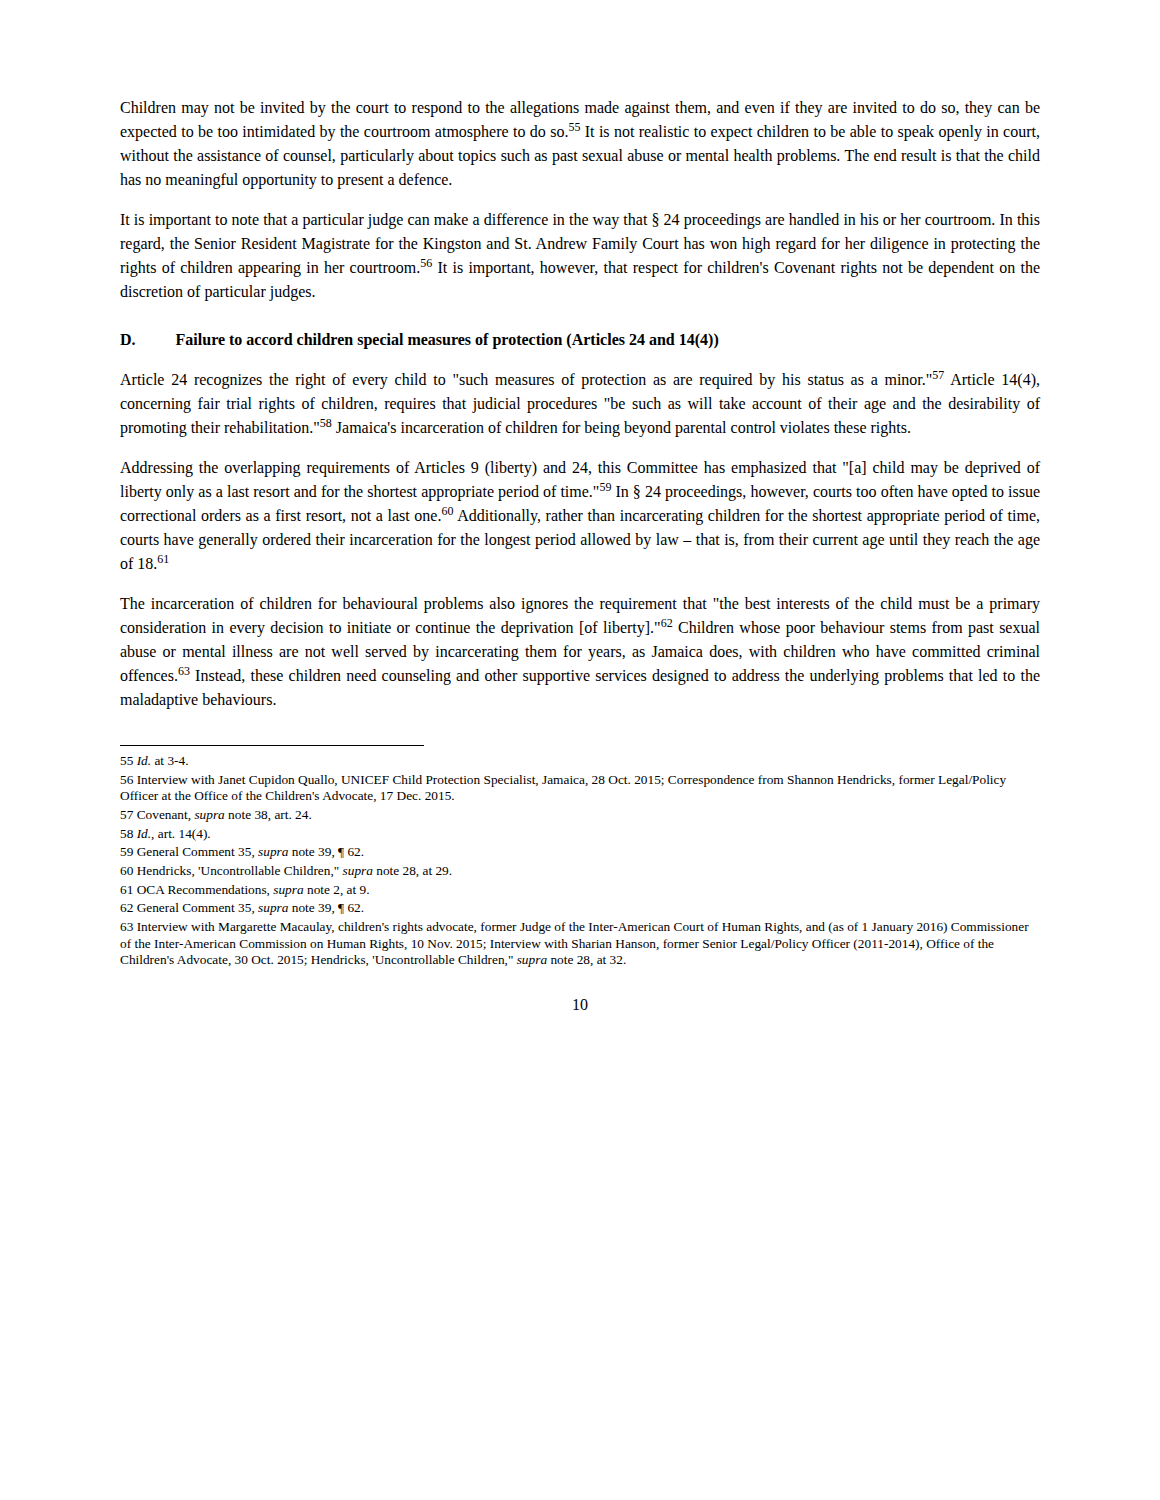Children may not be invited by the court to respond to the allegations made against them, and even if they are invited to do so, they can be expected to be too intimidated by the courtroom atmosphere to do so.55 It is not realistic to expect children to be able to speak openly in court, without the assistance of counsel, particularly about topics such as past sexual abuse or mental health problems. The end result is that the child has no meaningful opportunity to present a defence.
It is important to note that a particular judge can make a difference in the way that § 24 proceedings are handled in his or her courtroom. In this regard, the Senior Resident Magistrate for the Kingston and St. Andrew Family Court has won high regard for her diligence in protecting the rights of children appearing in her courtroom.56 It is important, however, that respect for children's Covenant rights not be dependent on the discretion of particular judges.
D. Failure to accord children special measures of protection (Articles 24 and 14(4))
Article 24 recognizes the right of every child to "such measures of protection as are required by his status as a minor."57 Article 14(4), concerning fair trial rights of children, requires that judicial procedures "be such as will take account of their age and the desirability of promoting their rehabilitation."58 Jamaica's incarceration of children for being beyond parental control violates these rights.
Addressing the overlapping requirements of Articles 9 (liberty) and 24, this Committee has emphasized that "[a] child may be deprived of liberty only as a last resort and for the shortest appropriate period of time."59 In § 24 proceedings, however, courts too often have opted to issue correctional orders as a first resort, not a last one.60 Additionally, rather than incarcerating children for the shortest appropriate period of time, courts have generally ordered their incarceration for the longest period allowed by law – that is, from their current age until they reach the age of 18.61
The incarceration of children for behavioural problems also ignores the requirement that "the best interests of the child must be a primary consideration in every decision to initiate or continue the deprivation [of liberty]."62 Children whose poor behaviour stems from past sexual abuse or mental illness are not well served by incarcerating them for years, as Jamaica does, with children who have committed criminal offences.63 Instead, these children need counseling and other supportive services designed to address the underlying problems that led to the maladaptive behaviours.
55 Id. at 3-4.
56 Interview with Janet Cupidon Quallo, UNICEF Child Protection Specialist, Jamaica, 28 Oct. 2015; Correspondence from Shannon Hendricks, former Legal/Policy Officer at the Office of the Children's Advocate, 17 Dec. 2015.
57 Covenant, supra note 38, art. 24.
58 Id., art. 14(4).
59 General Comment 35, supra note 39, ¶ 62.
60 Hendricks, 'Uncontrollable Children," supra note 28, at 29.
61 OCA Recommendations, supra note 2, at 9.
62 General Comment 35, supra note 39, ¶ 62.
63 Interview with Margarette Macaulay, children's rights advocate, former Judge of the Inter-American Court of Human Rights, and (as of 1 January 2016) Commissioner of the Inter-American Commission on Human Rights, 10 Nov. 2015; Interview with Sharian Hanson, former Senior Legal/Policy Officer (2011-2014), Office of the Children's Advocate, 30 Oct. 2015; Hendricks, 'Uncontrollable Children," supra note 28, at 32.
10